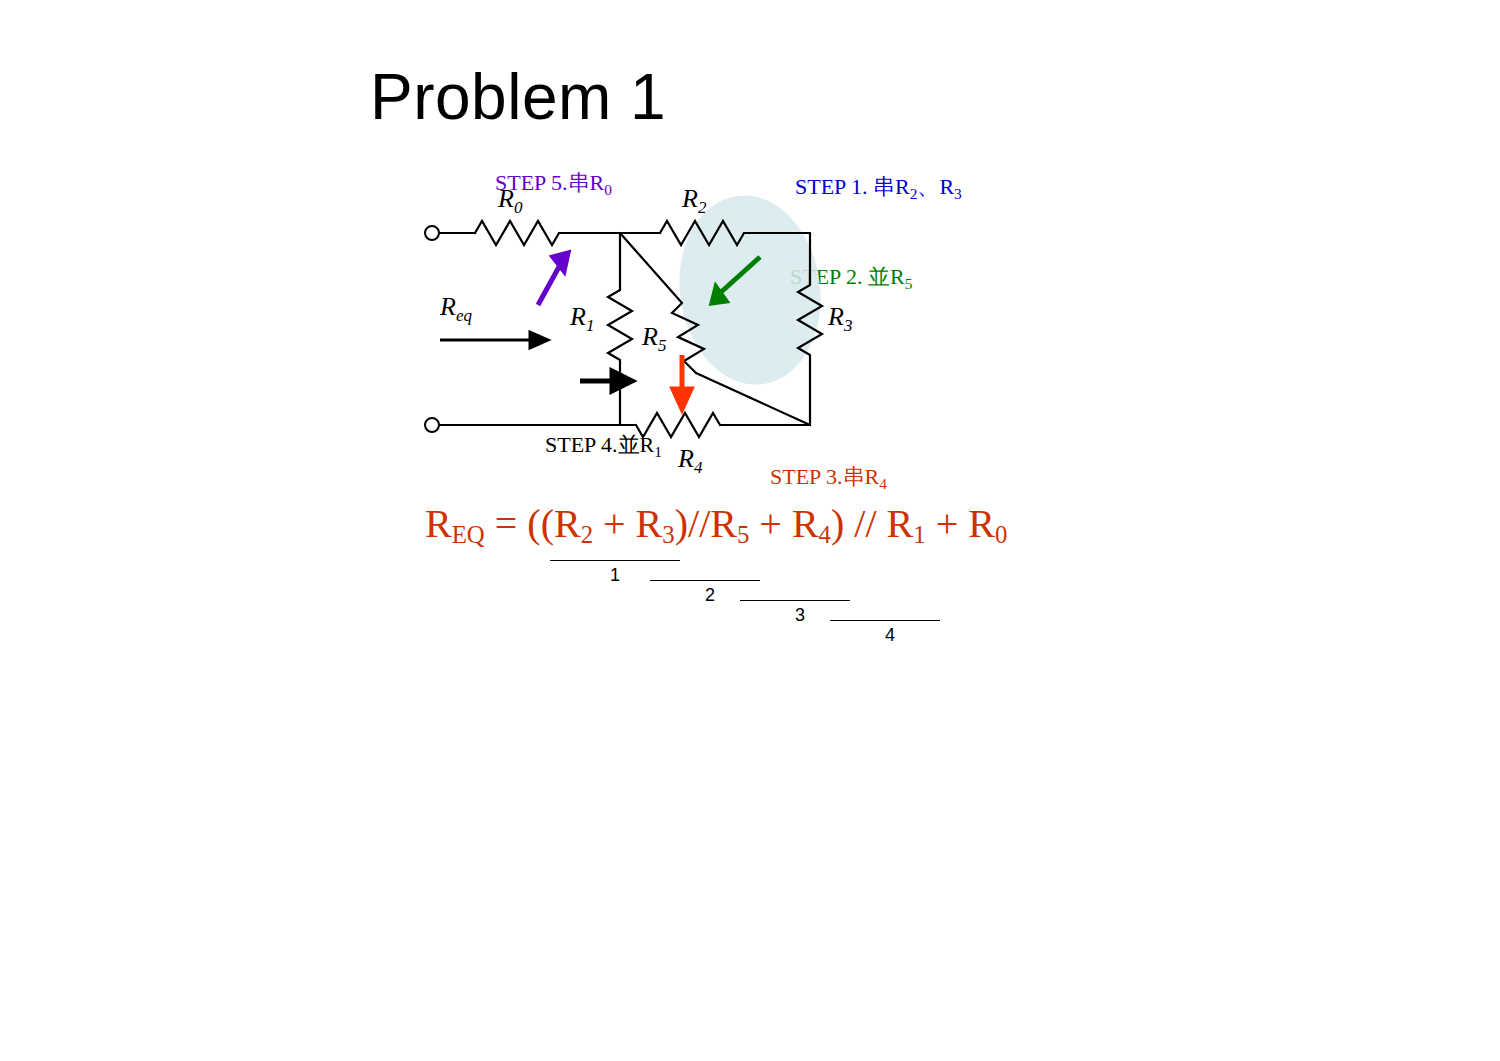Problem 1
STEP 5.串R0
STEP 1. 串R2、R3
STEP 2. 並R5
STEP 3.串R4
STEP 4.並R1
R0 R2 R3 R1 R5 R4 Req
REQ = ((R2 + R3)//R5 + R4) // R1 + R0
1
2
3
4